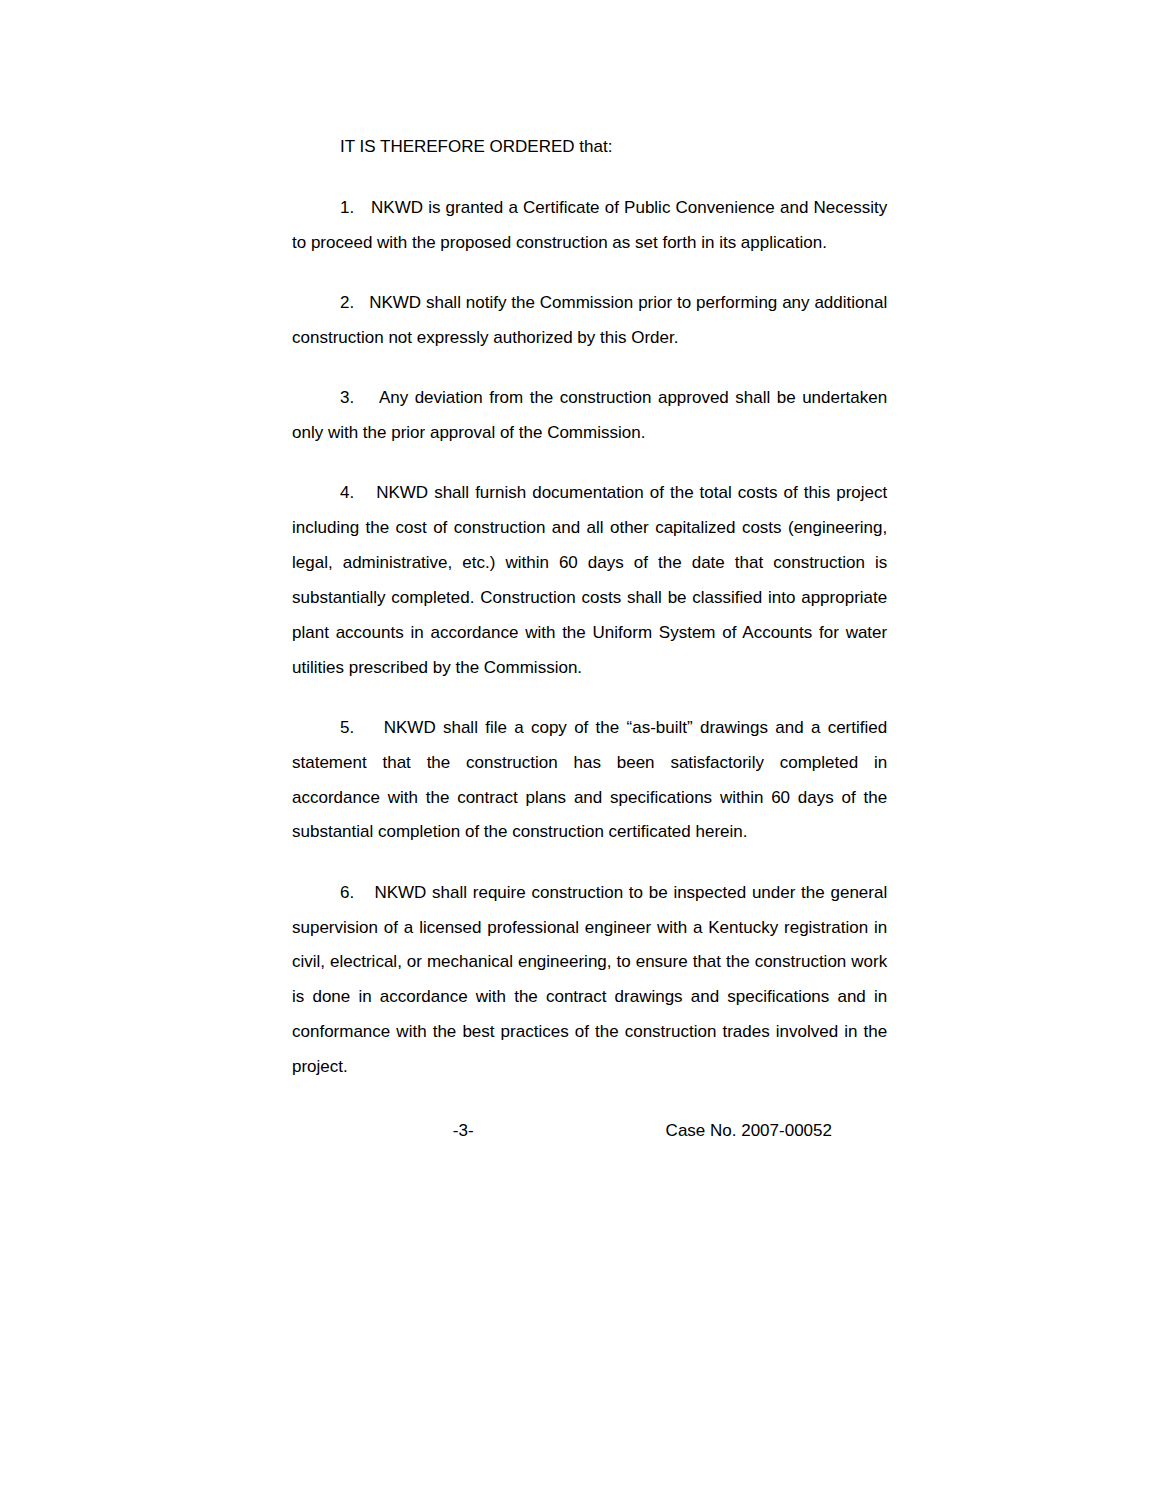IT IS THEREFORE ORDERED that:
1. NKWD is granted a Certificate of Public Convenience and Necessity to proceed with the proposed construction as set forth in its application.
2. NKWD shall notify the Commission prior to performing any additional construction not expressly authorized by this Order.
3. Any deviation from the construction approved shall be undertaken only with the prior approval of the Commission.
4. NKWD shall furnish documentation of the total costs of this project including the cost of construction and all other capitalized costs (engineering, legal, administrative, etc.) within 60 days of the date that construction is substantially completed. Construction costs shall be classified into appropriate plant accounts in accordance with the Uniform System of Accounts for water utilities prescribed by the Commission.
5. NKWD shall file a copy of the “as-built” drawings and a certified statement that the construction has been satisfactorily completed in accordance with the contract plans and specifications within 60 days of the substantial completion of the construction certificated herein.
6. NKWD shall require construction to be inspected under the general supervision of a licensed professional engineer with a Kentucky registration in civil, electrical, or mechanical engineering, to ensure that the construction work is done in accordance with the contract drawings and specifications and in conformance with the best practices of the construction trades involved in the project.
-3- Case No. 2007-00052